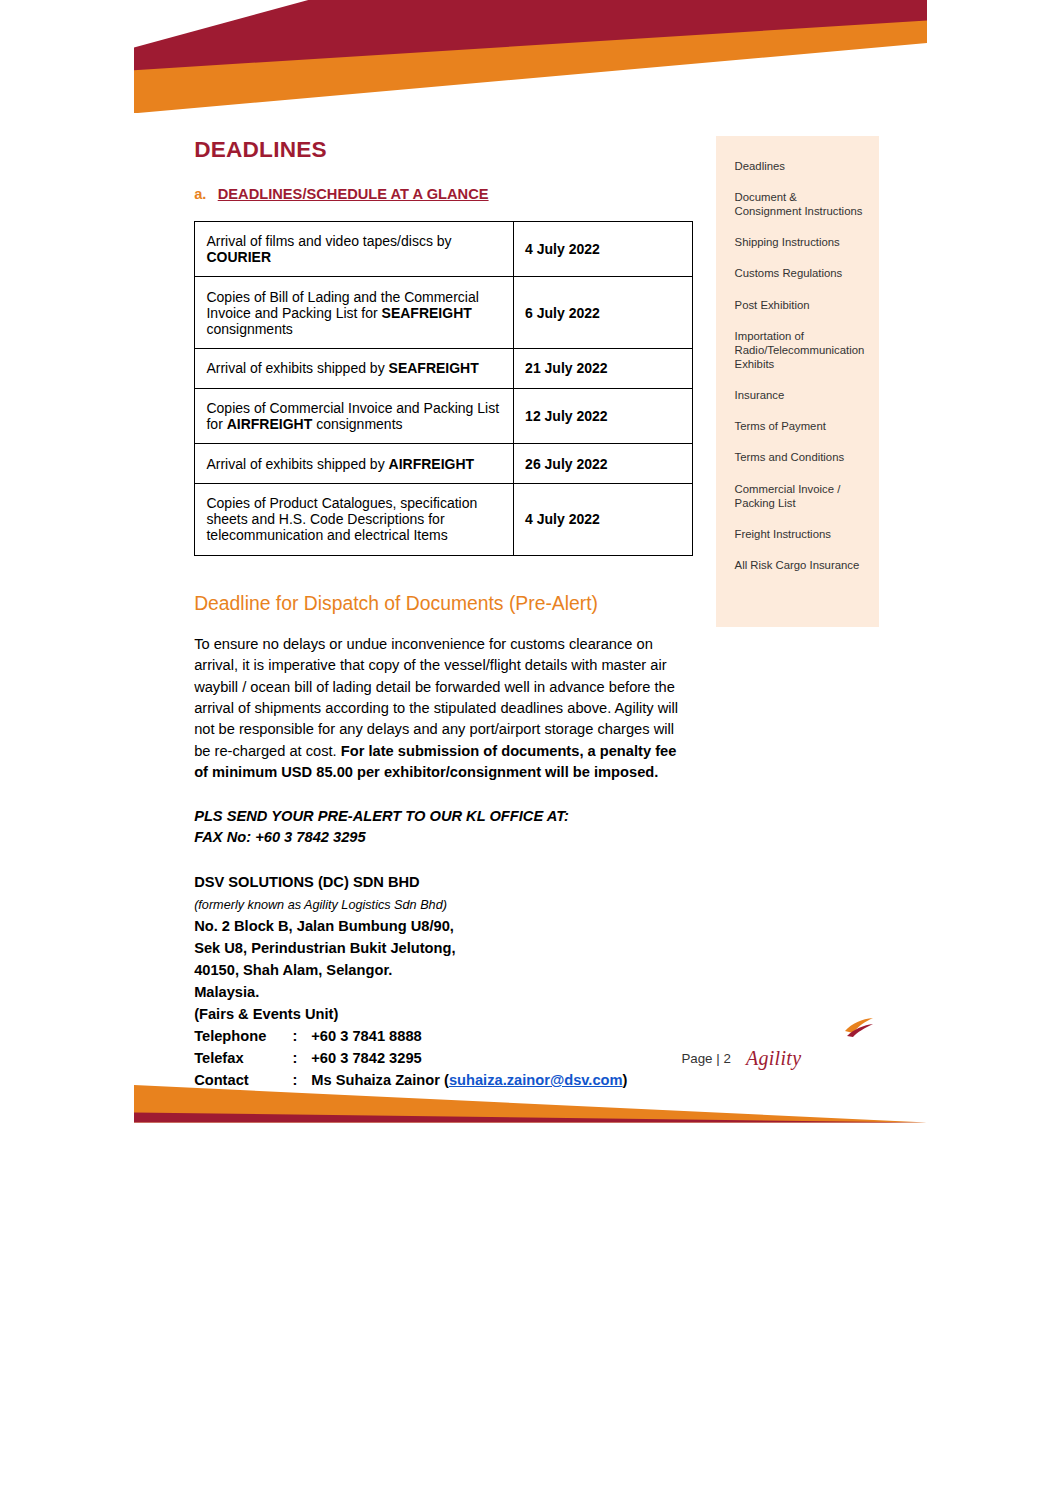DEADLINES
a. DEADLINES/SCHEDULE AT A GLANCE
| Arrival of films and video tapes/discs by COURIER | 4 July 2022 |
| Copies of Bill of Lading and the Commercial Invoice and Packing List for SEAFREIGHT consignments | 6 July 2022 |
| Arrival of exhibits shipped by SEAFREIGHT | 21 July 2022 |
| Copies of Commercial Invoice and Packing List for AIRFREIGHT consignments | 12 July 2022 |
| Arrival of exhibits shipped by AIRFREIGHT | 26 July 2022 |
| Copies of Product Catalogues, specification sheets and H.S. Code Descriptions for telecommunication and electrical Items | 4 July 2022 |
Deadline for Dispatch of Documents (Pre-Alert)
To ensure no delays or undue inconvenience for customs clearance on arrival, it is imperative that copy of the vessel/flight details with master air waybill / ocean bill of lading detail be forwarded well in advance before the arrival of shipments according to the stipulated deadlines above. Agility will not be responsible for any delays and any port/airport storage charges will be re-charged at cost. For late submission of documents, a penalty fee of minimum USD 85.00 per exhibitor/consignment will be imposed.
PLS SEND YOUR PRE-ALERT TO OUR KL OFFICE AT:
FAX No: +60 3 7842 3295
DSV SOLUTIONS (DC) SDN BHD
(formerly known as Agility Logistics Sdn Bhd)
No. 2 Block B, Jalan Bumbung U8/90,
Sek U8, Perindustrian Bukit Jelutong,
40150, Shah Alam, Selangor.
Malaysia.
(Fairs & Events Unit)
Telephone:+60 3 7841 8888
Telefax:+60 3 7842 3295
Contact: Ms Suhaiza Zainor (suhaiza.zainor@dsv.com)
Deadlines
Document & Consignment Instructions
Shipping Instructions
Customs Regulations
Post Exhibition
Importation of Radio/Telecommunication Exhibits
Insurance
Terms of Payment
Terms and Conditions
Commercial Invoice / Packing List
Freight Instructions
All Risk Cargo Insurance
Page | 2
Agility